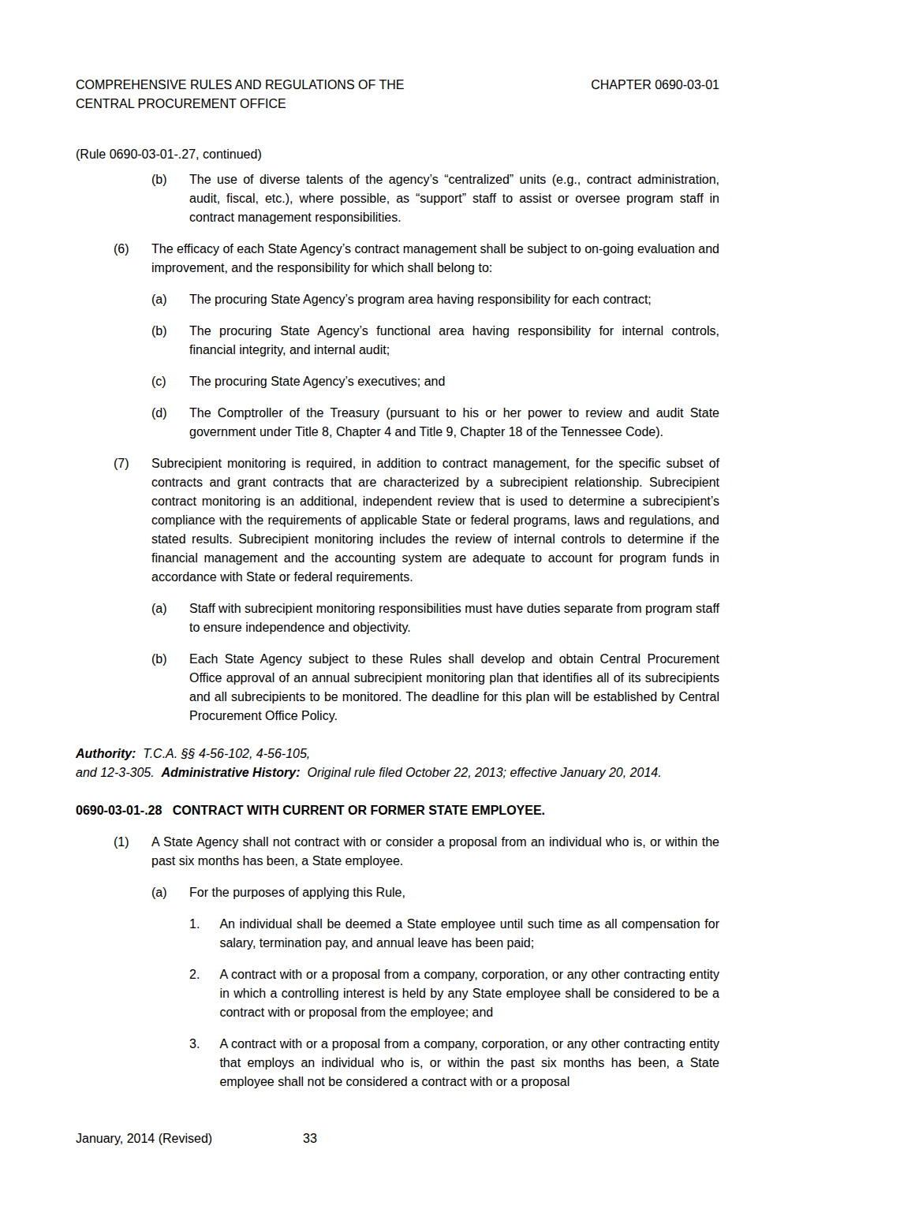Comprehensive Rules and Regulations of the
Central Procurement Office
Chapter 0690-03-01
(Rule 0690-03-01-.27, continued)
(b)
The use of diverse talents of the agency’s “centralized” units (e.g., contract administration, audit, fiscal, etc.), where possible, as “support” staff to assist or oversee program staff in contract management responsibilities.
(6)
The efficacy of each State Agency’s contract management shall be subject to on-going evaluation and improvement, and the responsibility for which shall belong to:
(a)
The procuring State Agency’s program area having responsibility for each contract;
(b)
The procuring State Agency’s functional area having responsibility for internal controls, financial integrity, and internal audit;
(c)
The procuring State Agency’s executives; and
(d)
The Comptroller of the Treasury (pursuant to his or her power to review and audit State government under Title 8, Chapter 4 and Title 9, Chapter 18 of the Tennessee Code).
(7)
Subrecipient monitoring is required, in addition to contract management, for the specific subset of contracts and grant contracts that are characterized by a subrecipient relationship. Subrecipient contract monitoring is an additional, independent review that is used to determine a subrecipient’s compliance with the requirements of applicable State or federal programs, laws and regulations, and stated results. Subrecipient monitoring includes the review of internal controls to determine if the financial management and the accounting system are adequate to account for program funds in accordance with State or federal requirements.
(a)
Staff with subrecipient monitoring responsibilities must have duties separate from program staff to ensure independence and objectivity.
(b)
Each State Agency subject to these Rules shall develop and obtain Central Procurement Office approval of an annual subrecipient monitoring plan that identifies all of its subrecipients and all subrecipients to be monitored. The deadline for this plan will be established by Central Procurement Office Policy.
Authority: T.C.A. §§ 4-56-102, 4-56-105,
and 12-3-305. Administrative History: Original rule filed October 22, 2013; effective January 20, 2014.
0690-03-01-.28 CONTRACT WITH CURRENT OR FORMER STATE EMPLOYEE.
(1)
A State Agency shall not contract with or consider a proposal from an individual who is, or within the past six months has been, a State employee.
(a)
For the purposes of applying this Rule,
1.
An individual shall be deemed a State employee until such time as all compensation for salary, termination pay, and annual leave has been paid;
2.
A contract with or a proposal from a company, corporation, or any other contracting entity in which a controlling interest is held by any State employee shall be considered to be a contract with or proposal from the employee; and
3.
A contract with or a proposal from a company, corporation, or any other contracting entity that employs an individual who is, or within the past six months has been, a State employee shall not be considered a contract with or a proposal
January, 2014 (Revised)
33